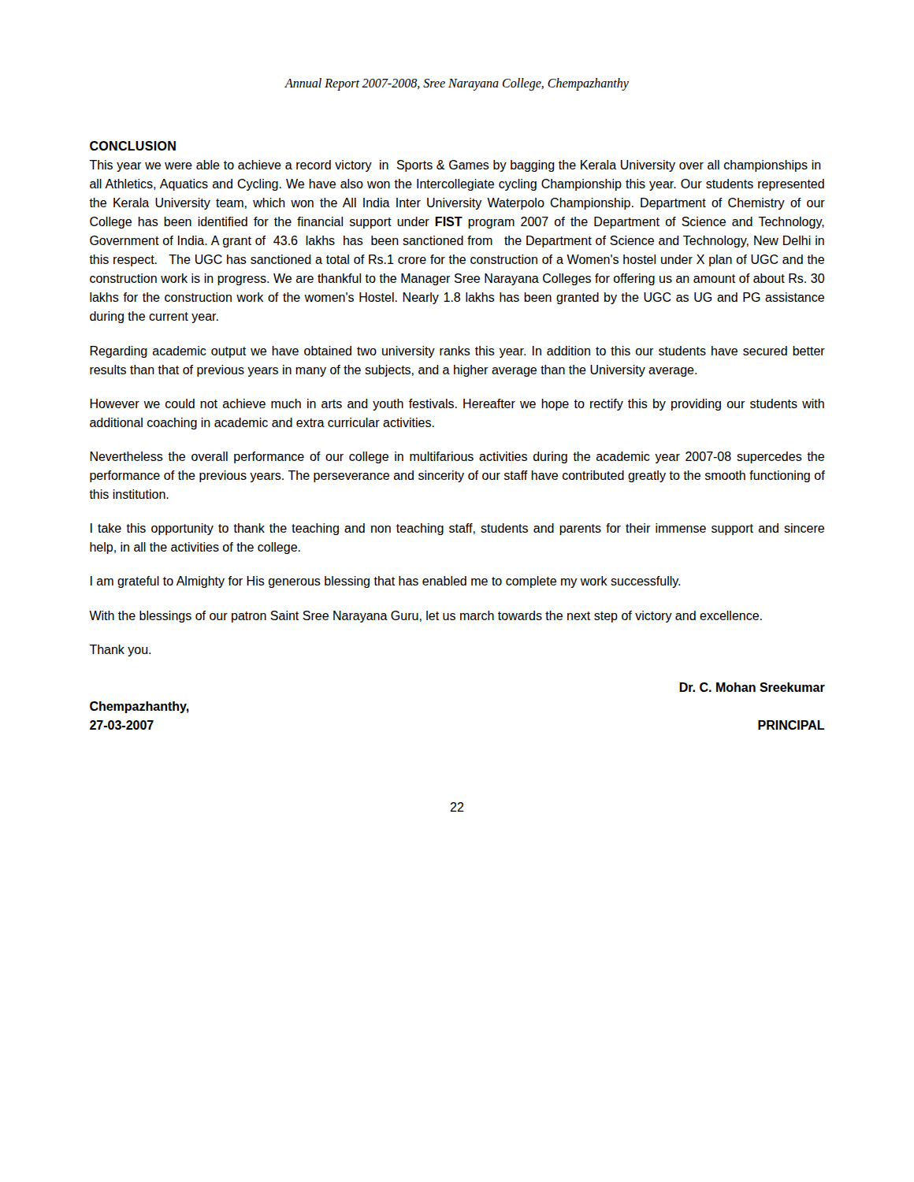Annual Report 2007-2008, Sree Narayana College, Chempazhanthy
CONCLUSION
This year we were able to achieve a record victory in Sports & Games by bagging the Kerala University over all championships in all Athletics, Aquatics and Cycling. We have also won the Intercollegiate cycling Championship this year. Our students represented the Kerala University team, which won the All India Inter University Waterpolo Championship. Department of Chemistry of our College has been identified for the financial support under FIST program 2007 of the Department of Science and Technology, Government of India. A grant of 43.6 lakhs has been sanctioned from the Department of Science and Technology, New Delhi in this respect. The UGC has sanctioned a total of Rs.1 crore for the construction of a Women's hostel under X plan of UGC and the construction work is in progress. We are thankful to the Manager Sree Narayana Colleges for offering us an amount of about Rs. 30 lakhs for the construction work of the women's Hostel. Nearly 1.8 lakhs has been granted by the UGC as UG and PG assistance during the current year.
Regarding academic output we have obtained two university ranks this year. In addition to this our students have secured better results than that of previous years in many of the subjects, and a higher average than the University average.
However we could not achieve much in arts and youth festivals. Hereafter we hope to rectify this by providing our students with additional coaching in academic and extra curricular activities.
Nevertheless the overall performance of our college in multifarious activities during the academic year 2007-08 supercedes the performance of the previous years. The perseverance and sincerity of our staff have contributed greatly to the smooth functioning of this institution.
I take this opportunity to thank the teaching and non teaching staff, students and parents for their immense support and sincere help, in all the activities of the college.
I am grateful to Almighty for His generous blessing that has enabled me to complete my work successfully.
With the blessings of our patron Saint Sree Narayana Guru, let us march towards the next step of victory and excellence.
Thank you.
Dr. C. Mohan Sreekumar
Chempazhanthy,
27-03-2007 PRINCIPAL
22